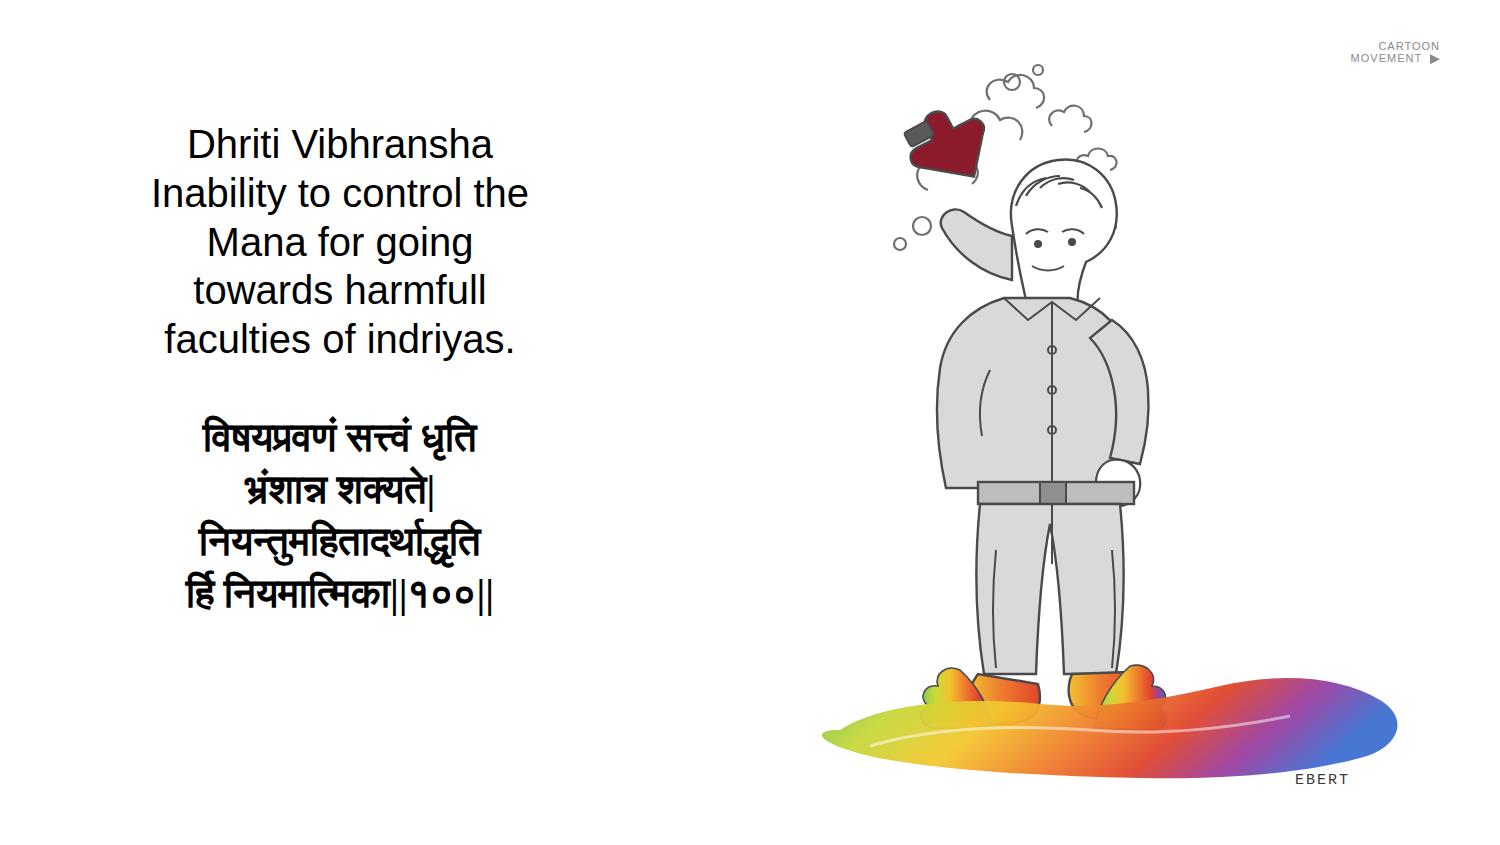Dhriti Vibhransha
Inability to control the
Mana for going
towards harmfull
faculties of indriyas.
विषयप्रवणं सत्त्वं धृति
भ्रंशान्न शक्यते|
नियन्तुमहितादर्थाद्धृति
र्हि नियमात्मिका||१००||
CARTOON
MOVEMENT
EBERT